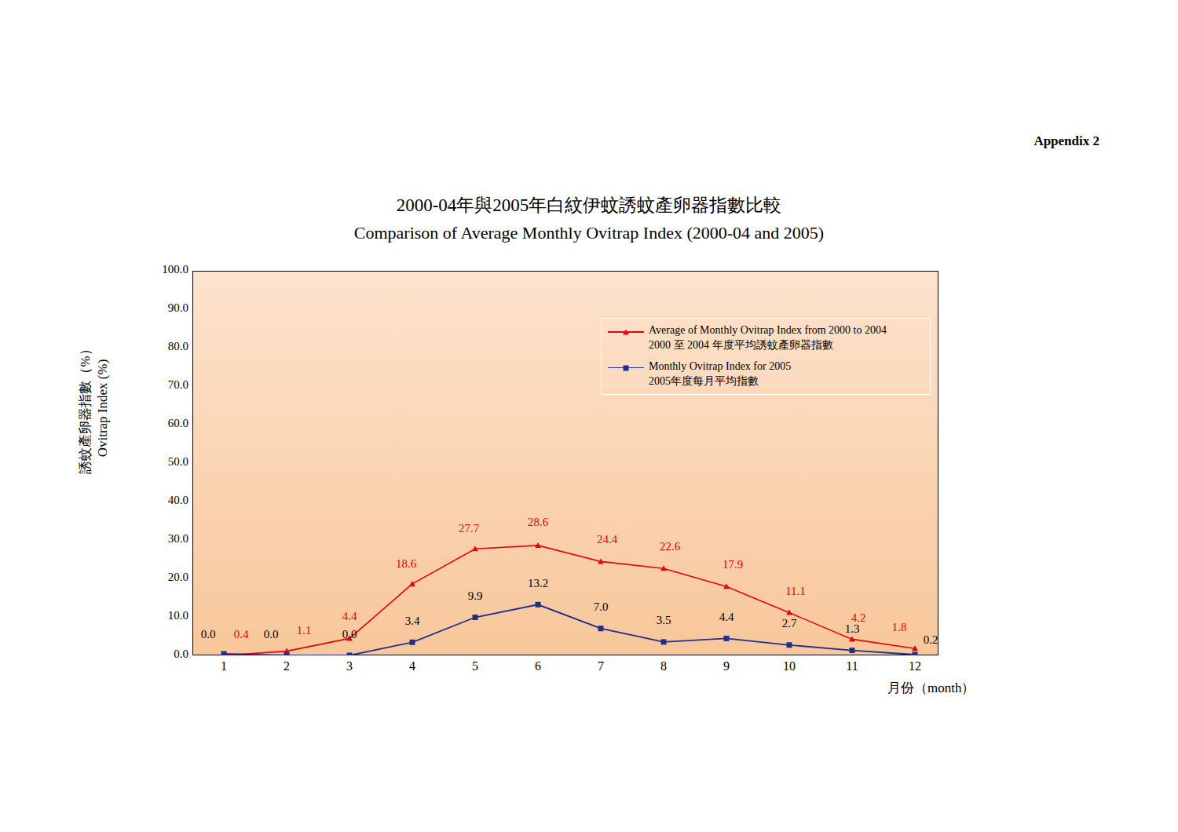Appendix 2
2000-04年與2005年白紋伊蚊誘蚊產卵器指數比較
Comparison of Average Monthly Ovitrap Index (2000-04 and 2005)
誘蚊產卵器指數（%）
Ovitrap Index (%)
100.0 90.0 80.0 70.0 60.0 50.0 40.0 30.0 20.0 10.0 0.0
1 2 3 4 5 6 7 8 9 10 11 12
Average of Monthly Ovitrap Index from 2000 to 2004
2000 至 2004 年度平均誘蚊產卵器指數
Monthly Ovitrap Index for 2005
2005年度每月平均指數
0.4
1.1
4.4
18.6
27.7
28.6
24.4
22.6
17.9
11.1
4.2
1.8
0.0
0.0
0.0
3.4
9.9
13.2
7.0
3.5
4.4
2.7
1.3
0.2
月份（month）